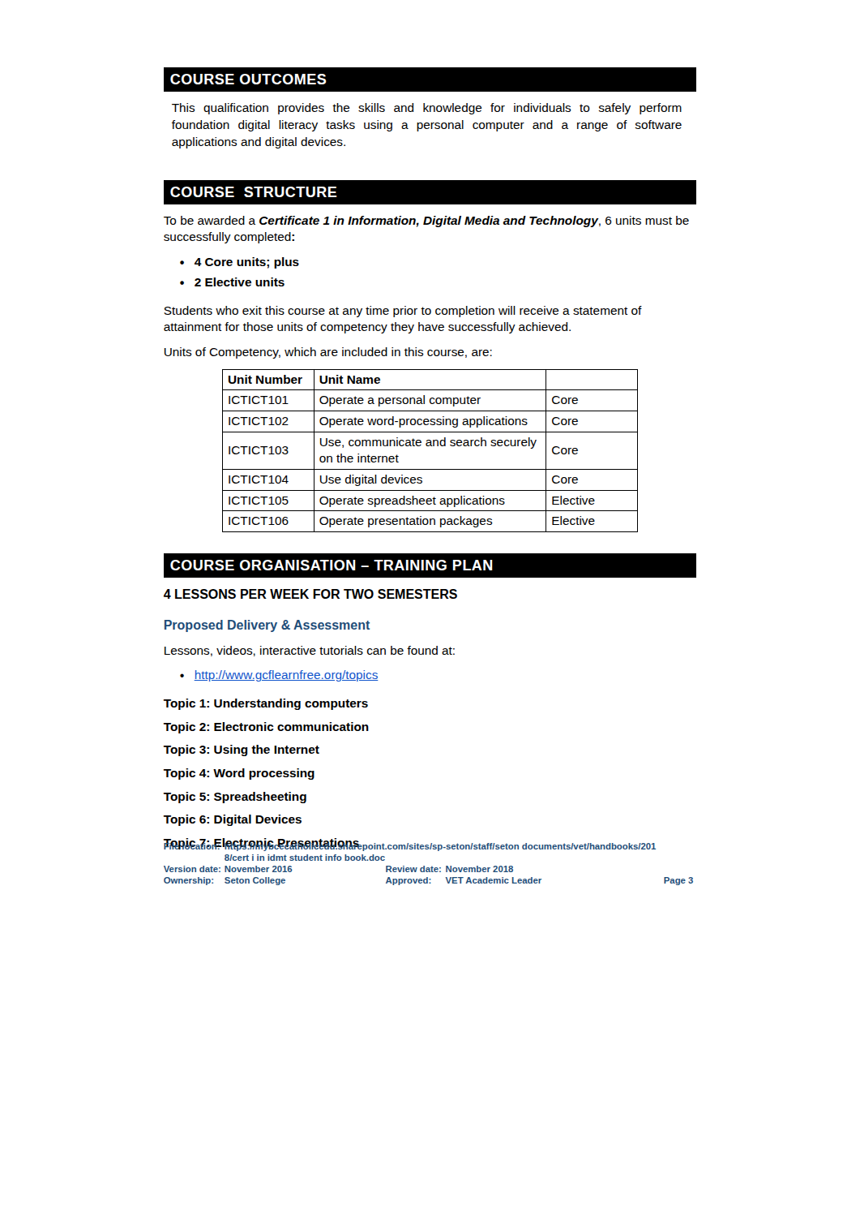COURSE OUTCOMES
This qualification provides the skills and knowledge for individuals to safely perform foundation digital literacy tasks using a personal computer and a range of software applications and digital devices.
COURSE STRUCTURE
To be awarded a Certificate 1 in Information, Digital Media and Technology, 6 units must be successfully completed:
4 Core units; plus
2 Elective units
Students who exit this course at any time prior to completion will receive a statement of attainment for those units of competency they have successfully achieved.
Units of Competency, which are included in this course, are:
| Unit Number | Unit Name | |
| --- | --- | --- |
| ICTICT101 | Operate a personal computer | Core |
| ICTICT102 | Operate word-processing applications | Core |
| ICTICT103 | Use, communicate and search securely on the internet | Core |
| ICTICT104 | Use digital devices | Core |
| ICTICT105 | Operate spreadsheet applications | Elective |
| ICTICT106 | Operate presentation packages | Elective |
COURSE ORGANISATION – TRAINING PLAN
4 LESSONS PER WEEK FOR TWO SEMESTERS
Proposed Delivery & Assessment
Lessons, videos, interactive tutorials can be found at:
http://www.gcflearnfree.org/topics
Topic 1: Understanding computers
Topic 2: Electronic communication
Topic 3: Using the Internet
Topic 4: Word processing
Topic 5: Spreadsheeting
Topic 6: Digital Devices
Topic 7: Electronic Presentations
| File location: | https://mybcecatholicedu.sharepoint.com/sites/sp-seton/staff/seton documents/vet/handbooks/2018/cert i in idmt student info book.doc |
| Version date: | November 2016 | Review date: | November 2018 | |
| Ownership: | Seton College | Approved: | VET Academic Leader | Page 3 |